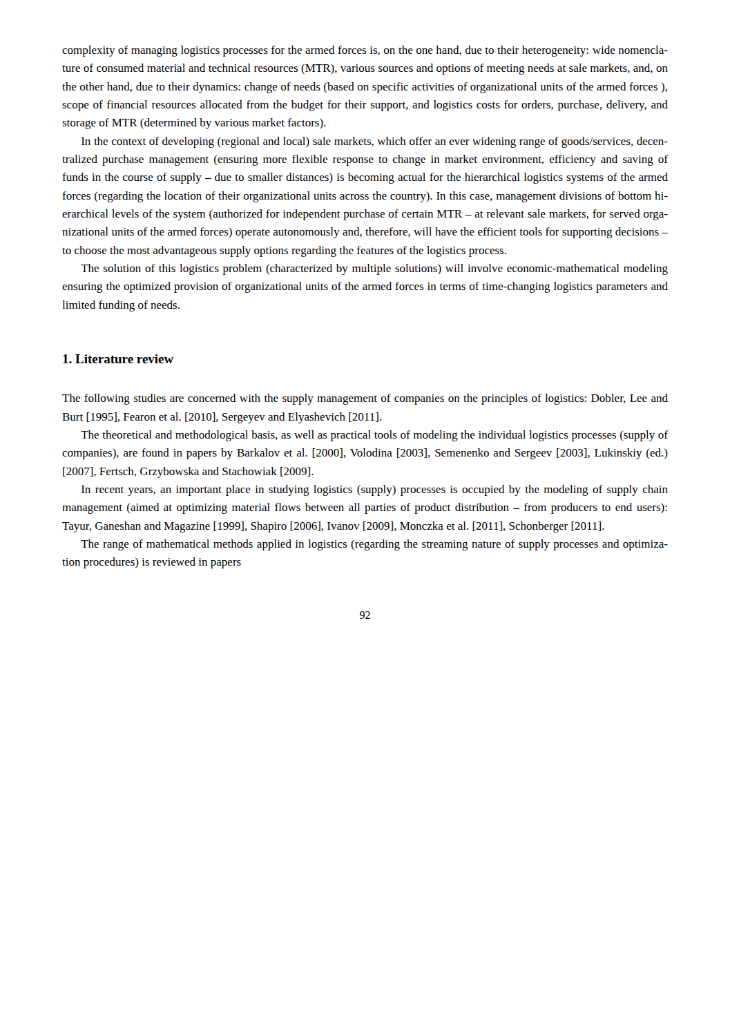complexity of managing logistics processes for the armed forces is, on the one hand, due to their heterogeneity: wide nomenclature of consumed material and technical resources (MTR), various sources and options of meeting needs at sale markets, and, on the other hand, due to their dynamics: change of needs (based on specific activities of organizational units of the armed forces ), scope of financial resources allocated from the budget for their support, and logistics costs for orders, purchase, delivery, and storage of MTR (determined by various market factors).
In the context of developing (regional and local) sale markets, which offer an ever widening range of goods/services, decentralized purchase management (ensuring more flexible response to change in market environment, efficiency and saving of funds in the course of supply – due to smaller distances) is becoming actual for the hierarchical logistics systems of the armed forces (regarding the location of their organizational units across the country). In this case, management divisions of bottom hierarchical levels of the system (authorized for independent purchase of certain MTR – at relevant sale markets, for served organizational units of the armed forces) operate autonomously and, therefore, will have the efficient tools for supporting decisions – to choose the most advantageous supply options regarding the features of the logistics process.
The solution of this logistics problem (characterized by multiple solutions) will involve economic-mathematical modeling ensuring the optimized provision of organizational units of the armed forces in terms of time-changing logistics parameters and limited funding of needs.
1. Literature review
The following studies are concerned with the supply management of companies on the principles of logistics: Dobler, Lee and Burt [1995], Fearon et al. [2010], Sergeyev and Elyashevich [2011].
The theoretical and methodological basis, as well as practical tools of modeling the individual logistics processes (supply of companies), are found in papers by Barkalov et al. [2000], Volodina [2003], Semenenko and Sergeev [2003], Lukinskiy (ed.) [2007], Fertsch, Grzybowska and Stachowiak [2009].
In recent years, an important place in studying logistics (supply) processes is occupied by the modeling of supply chain management (aimed at optimizing material flows between all parties of product distribution – from producers to end users): Tayur, Ganeshan and Magazine [1999], Shapiro [2006], Ivanov [2009], Monczka et al. [2011], Schonberger [2011].
The range of mathematical methods applied in logistics (regarding the streaming nature of supply processes and optimization procedures) is reviewed in papers
92